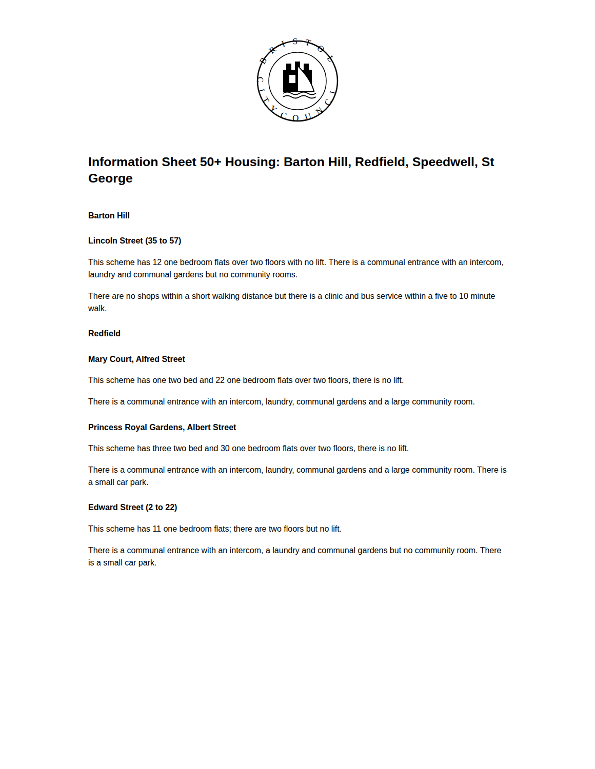B R I S T O L C I T Y C O U N C I L
Information Sheet 50+ Housing: Barton Hill, Redfield, Speedwell, St George
Barton Hill
Lincoln Street (35 to 57)
This scheme has 12 one bedroom flats over two floors with no lift. There is a communal entrance with an intercom, laundry and communal gardens but no community rooms.
There are no shops within a short walking distance but there is a clinic and bus service within a five to 10 minute walk.
Redfield
Mary Court, Alfred Street
This scheme has one two bed and 22 one bedroom flats over two floors, there is no lift.
There is a communal entrance with an intercom, laundry, communal gardens and a large community room.
Princess Royal Gardens, Albert Street
This scheme has three two bed and 30 one bedroom flats over two floors, there is no lift.
There is a communal entrance with an intercom, laundry, communal gardens and a large community room. There is a small car park.
Edward Street (2 to 22)
This scheme has 11 one bedroom flats; there are two floors but no lift.
There is a communal entrance with an intercom, a laundry and communal gardens but no community room. There is a small car park.